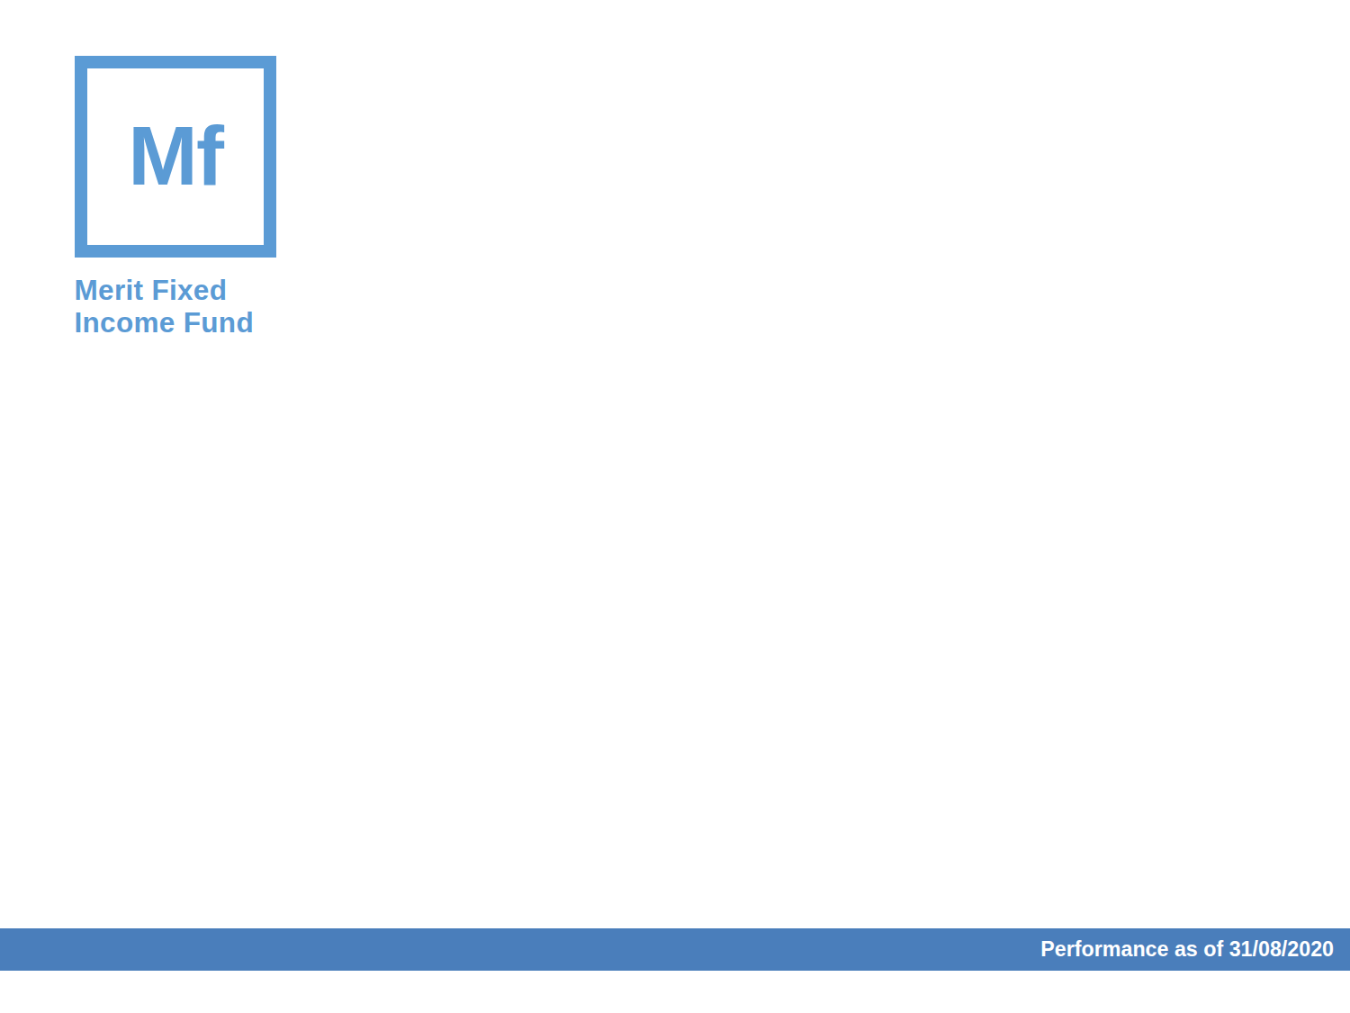Mf
Merit Fixed
Income Fund
Performance as of 31/08/2020